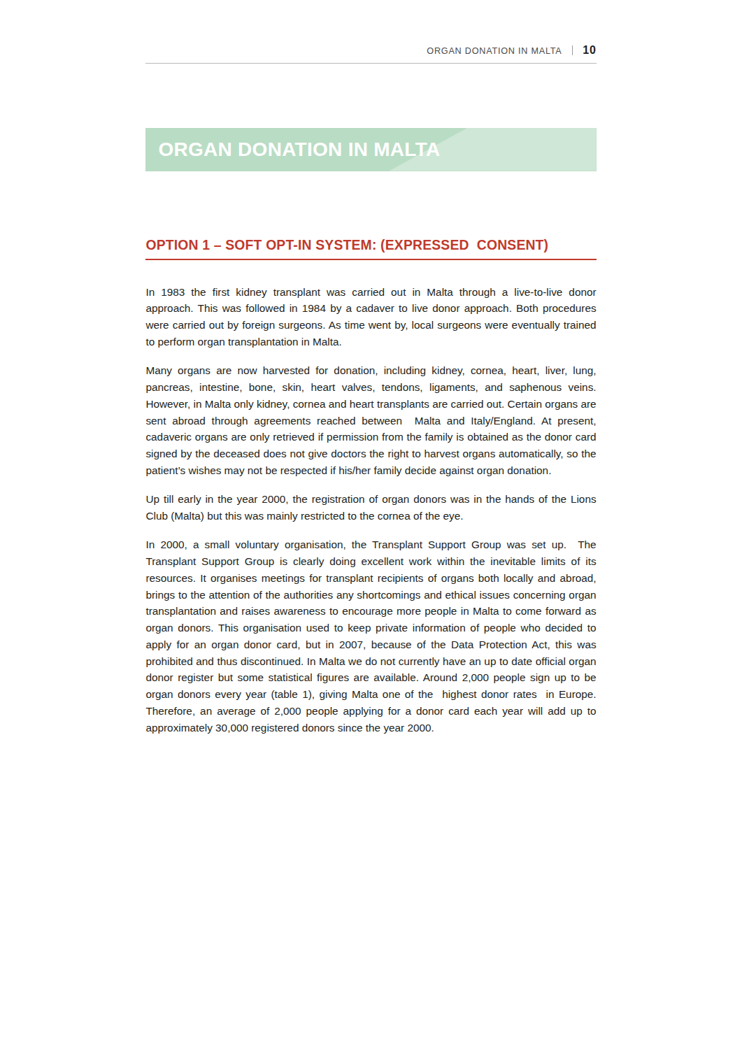Organ Donation in Malta 10
ORGAN DONATION IN MALTA
OPTION 1 – SOFT OPT-IN SYSTEM: (EXPRESSED CONSENT)
In 1983 the first kidney transplant was carried out in Malta through a live-to-live donor approach. This was followed in 1984 by a cadaver to live donor approach. Both procedures were carried out by foreign surgeons. As time went by, local surgeons were eventually trained to perform organ transplantation in Malta.
Many organs are now harvested for donation, including kidney, cornea, heart, liver, lung, pancreas, intestine, bone, skin, heart valves, tendons, ligaments, and saphenous veins. However, in Malta only kidney, cornea and heart transplants are carried out. Certain organs are sent abroad through agreements reached between Malta and Italy/England. At present, cadaveric organs are only retrieved if permission from the family is obtained as the donor card signed by the deceased does not give doctors the right to harvest organs automatically, so the patient’s wishes may not be respected if his/her family decide against organ donation.
Up till early in the year 2000, the registration of organ donors was in the hands of the Lions Club (Malta) but this was mainly restricted to the cornea of the eye.
In 2000, a small voluntary organisation, the Transplant Support Group was set up. The Transplant Support Group is clearly doing excellent work within the inevitable limits of its resources. It organises meetings for transplant recipients of organs both locally and abroad, brings to the attention of the authorities any shortcomings and ethical issues concerning organ transplantation and raises awareness to encourage more people in Malta to come forward as organ donors. This organisation used to keep private information of people who decided to apply for an organ donor card, but in 2007, because of the Data Protection Act, this was prohibited and thus discontinued. In Malta we do not currently have an up to date official organ donor register but some statistical figures are available. Around 2,000 people sign up to be organ donors every year (table 1), giving Malta one of the highest donor rates in Europe. Therefore, an average of 2,000 people applying for a donor card each year will add up to approximately 30,000 registered donors since the year 2000.